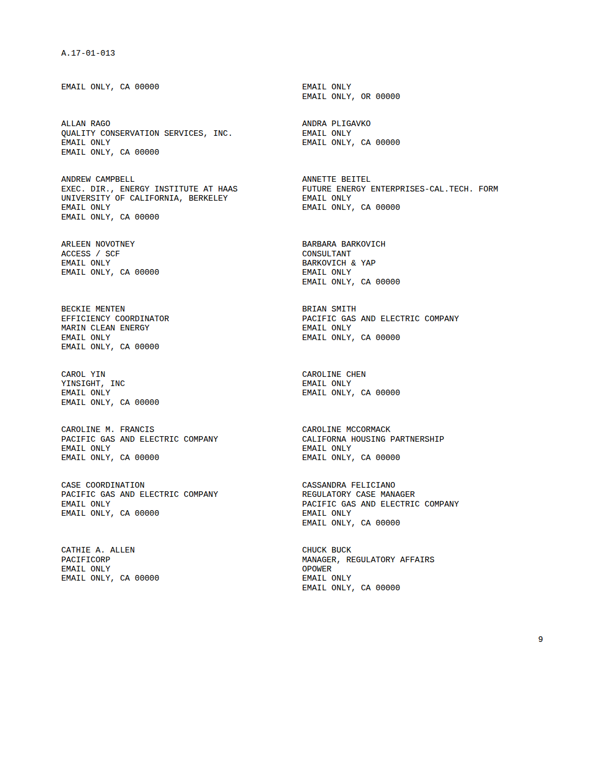A.17-01-013
| EMAIL ONLY, CA 00000 | EMAIL ONLY EMAIL ONLY, OR 00000 |
| ALLAN RAGO QUALITY CONSERVATION SERVICES, INC. EMAIL ONLY EMAIL ONLY, CA 00000 | ANDRA PLIGAVKO EMAIL ONLY EMAIL ONLY, CA 00000 |
| ANDREW CAMPBELL EXEC. DIR., ENERGY INSTITUTE AT HAAS UNIVERSITY OF CALIFORNIA, BERKELEY EMAIL ONLY EMAIL ONLY, CA 00000 | ANNETTE BEITEL FUTURE ENERGY ENTERPRISES-CAL.TECH. FORM EMAIL ONLY EMAIL ONLY, CA 00000 |
| ARLEEN NOVOTNEY ACCESS / SCF EMAIL ONLY EMAIL ONLY, CA 00000 | BARBARA BARKOVICH CONSULTANT BARKOVICH & YAP EMAIL ONLY EMAIL ONLY, CA 00000 |
| BECKIE MENTEN EFFICIENCY COORDINATOR MARIN CLEAN ENERGY EMAIL ONLY EMAIL ONLY, CA 00000 | BRIAN SMITH PACIFIC GAS AND ELECTRIC COMPANY EMAIL ONLY EMAIL ONLY, CA 00000 |
| CAROL YIN YINSIGHT, INC EMAIL ONLY EMAIL ONLY, CA 00000 | CAROLINE CHEN EMAIL ONLY EMAIL ONLY, CA 00000 |
| CAROLINE M. FRANCIS PACIFIC GAS AND ELECTRIC COMPANY EMAIL ONLY EMAIL ONLY, CA 00000 | CAROLINE MCCORMACK CALIFORNA HOUSING PARTNERSHIP EMAIL ONLY EMAIL ONLY, CA 00000 |
| CASE COORDINATION PACIFIC GAS AND ELECTRIC COMPANY EMAIL ONLY EMAIL ONLY, CA 00000 | CASSANDRA FELICIANO REGULATORY CASE MANAGER PACIFIC GAS AND ELECTRIC COMPANY EMAIL ONLY EMAIL ONLY, CA 00000 |
| CATHIE A. ALLEN PACIFICORP EMAIL ONLY EMAIL ONLY, CA 00000 | CHUCK BUCK MANAGER, REGULATORY AFFAIRS OPOWER EMAIL ONLY EMAIL ONLY, CA 00000 |
9